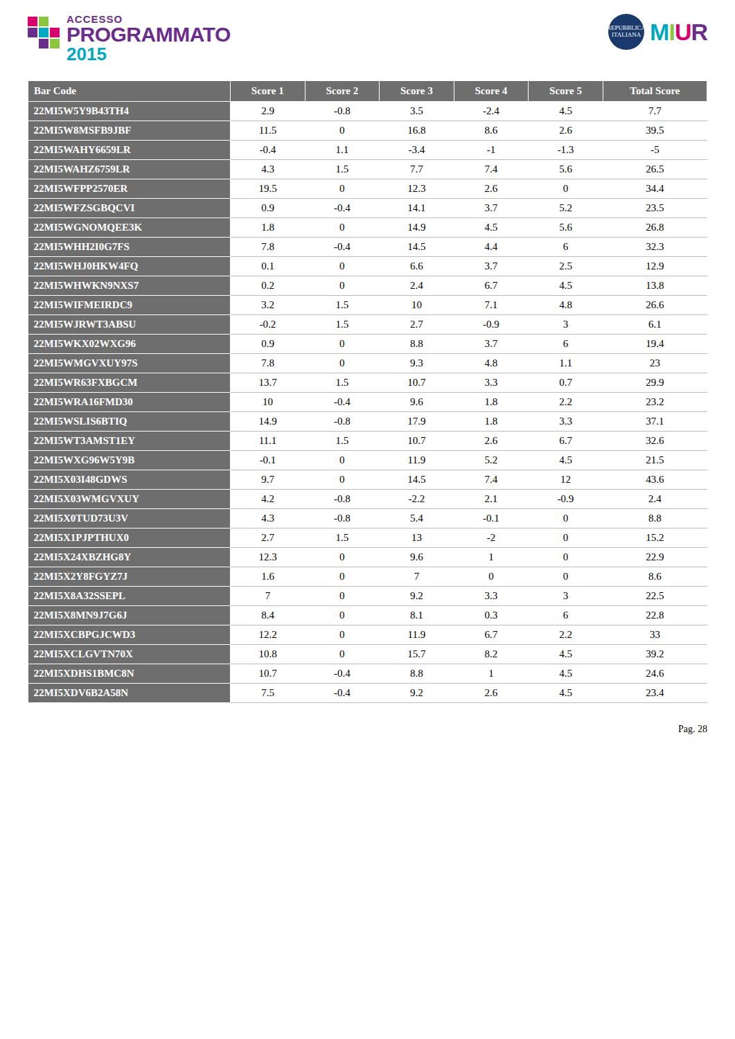ACCESSO
PROGRAMMATO
2015
REPUBBLICA
ITALIANA
MIUR
| Bar Code | Score 1 | Score 2 | Score 3 | Score 4 | Score 5 | Total Score |
| --- | --- | --- | --- | --- | --- | --- |
| 22MI5W5Y9B43TH4 | 2.9 | -0.8 | 3.5 | -2.4 | 4.5 | 7.7 |
| 22MI5W8MSFB9JBF | 11.5 | 0 | 16.8 | 8.6 | 2.6 | 39.5 |
| 22MI5WAHY6659LR | -0.4 | 1.1 | -3.4 | -1 | -1.3 | -5 |
| 22MI5WAHZ6759LR | 4.3 | 1.5 | 7.7 | 7.4 | 5.6 | 26.5 |
| 22MI5WFPP2570ER | 19.5 | 0 | 12.3 | 2.6 | 0 | 34.4 |
| 22MI5WFZSGBQCVI | 0.9 | -0.4 | 14.1 | 3.7 | 5.2 | 23.5 |
| 22MI5WGNOMQEE3K | 1.8 | 0 | 14.9 | 4.5 | 5.6 | 26.8 |
| 22MI5WHH2I0G7FS | 7.8 | -0.4 | 14.5 | 4.4 | 6 | 32.3 |
| 22MI5WHJ0HKW4FQ | 0.1 | 0 | 6.6 | 3.7 | 2.5 | 12.9 |
| 22MI5WHWKN9NXS7 | 0.2 | 0 | 2.4 | 6.7 | 4.5 | 13.8 |
| 22MI5WIFMEIRDC9 | 3.2 | 1.5 | 10 | 7.1 | 4.8 | 26.6 |
| 22MI5WJRWT3ABSU | -0.2 | 1.5 | 2.7 | -0.9 | 3 | 6.1 |
| 22MI5WKX02WXG96 | 0.9 | 0 | 8.8 | 3.7 | 6 | 19.4 |
| 22MI5WMGVXUY97S | 7.8 | 0 | 9.3 | 4.8 | 1.1 | 23 |
| 22MI5WR63FXBGCM | 13.7 | 1.5 | 10.7 | 3.3 | 0.7 | 29.9 |
| 22MI5WRA16FMD30 | 10 | -0.4 | 9.6 | 1.8 | 2.2 | 23.2 |
| 22MI5WSLIS6BTIQ | 14.9 | -0.8 | 17.9 | 1.8 | 3.3 | 37.1 |
| 22MI5WT3AMST1EY | 11.1 | 1.5 | 10.7 | 2.6 | 6.7 | 32.6 |
| 22MI5WXG96W5Y9B | -0.1 | 0 | 11.9 | 5.2 | 4.5 | 21.5 |
| 22MI5X03I48GDWS | 9.7 | 0 | 14.5 | 7.4 | 12 | 43.6 |
| 22MI5X03WMGVXUY | 4.2 | -0.8 | -2.2 | 2.1 | -0.9 | 2.4 |
| 22MI5X0TUD73U3V | 4.3 | -0.8 | 5.4 | -0.1 | 0 | 8.8 |
| 22MI5X1PJPTHUX0 | 2.7 | 1.5 | 13 | -2 | 0 | 15.2 |
| 22MI5X24XBZHG8Y | 12.3 | 0 | 9.6 | 1 | 0 | 22.9 |
| 22MI5X2Y8FGYZ7J | 1.6 | 0 | 7 | 0 | 0 | 8.6 |
| 22MI5X8A32SSEPL | 7 | 0 | 9.2 | 3.3 | 3 | 22.5 |
| 22MI5X8MN9J7G6J | 8.4 | 0 | 8.1 | 0.3 | 6 | 22.8 |
| 22MI5XCBPGJCWD3 | 12.2 | 0 | 11.9 | 6.7 | 2.2 | 33 |
| 22MI5XCLGVTN70X | 10.8 | 0 | 15.7 | 8.2 | 4.5 | 39.2 |
| 22MI5XDHS1BMC8N | 10.7 | -0.4 | 8.8 | 1 | 4.5 | 24.6 |
| 22MI5XDV6B2A58N | 7.5 | -0.4 | 9.2 | 2.6 | 4.5 | 23.4 |
Pag. 28